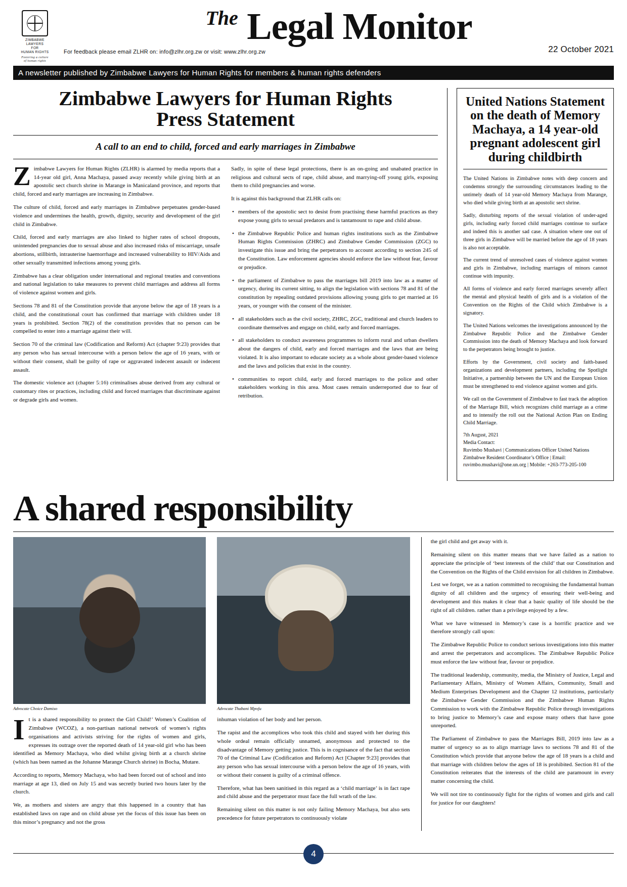ZIMBABWE
LAWYERS
FOR
HUMAN RIGHTS
Fostering a culture
of human rights
The Legal Monitor
For feedback please email ZLHR on: info@zlhr.org.zw or visit: www.zlhr.org.zw
22 October 2021
A newsletter published by Zimbabwe Lawyers for Human Rights for members & human rights defenders
Zimbabwe Lawyers for Human Rights
Press Statement
A call to an end to child, forced and early marriages in Zimbabwe
Zimbabwe Lawyers for Human Rights (ZLHR) is alarmed by media reports that a 14-year old girl, Anna Machaya, passed away recently while giving birth at an apostolic sect church shrine in Marange in Manicaland province, and reports that child, forced and early marriages are increasing in Zimbabwe.
The culture of child, forced and early marriages in Zimbabwe perpetuates gender-based violence and undermines the health, growth, dignity, security and development of the girl child in Zimbabwe.
Child, forced and early marriages are also linked to higher rates of school dropouts, unintended pregnancies due to sexual abuse and also increased risks of miscarriage, unsafe abortions, stillbirth, intrauterine haemorrhage and increased vulnerability to HIV/Aids and other sexually transmitted infections among young girls.
Zimbabwe has a clear obligation under international and regional treaties and conventions and national legislation to take measures to prevent child marriages and address all forms of violence against women and girls.
Sections 78 and 81 of the Constitution provide that anyone below the age of 18 years is a child, and the constitutional court has confirmed that marriage with children under 18 years is prohibited. Section 78(2) of the constitution provides that no person can be compelled to enter into a marriage against their will.
Section 70 of the criminal law (Codification and Reform) Act (chapter 9:23) provides that any person who has sexual intercourse with a person below the age of 16 years, with or without their consent, shall be guilty of rape or aggravated indecent assault or indecent assault.
The domestic violence act (chapter 5:16) criminalises abuse derived from any cultural or customary rites or practices, including child and forced marriages that discriminate against or degrade girls and women.
Sadly, in spite of these legal protections, there is an on-going and unabated practice in religious and cultural sects of rape, child abuse, and marrying-off young girls, exposing them to child pregnancies and worse.
It is against this background that ZLHR calls on:
members of the apostolic sect to desist from practising these harmful practices as they expose young girls to sexual predators and is tantamount to rape and child abuse.
the Zimbabwe Republic Police and human rights institutions such as the Zimbabwe Human Rights Commission (ZHRC) and Zimbabwe Gender Commission (ZGC) to investigate this issue and bring the perpetrators to account according to section 245 of the Constitution. Law enforcement agencies should enforce the law without fear, favour or prejudice.
the parliament of Zimbabwe to pass the marriages bill 2019 into law as a matter of urgency, during its current sitting, to align the legislation with sections 78 and 81 of the constitution by repealing outdated provisions allowing young girls to get married at 16 years, or younger with the consent of the minister.
all stakeholders such as the civil society, ZHRC, ZGC, traditional and church leaders to coordinate themselves and engage on child, early and forced marriages.
all stakeholders to conduct awareness programmes to inform rural and urban dwellers about the dangers of child, early and forced marriages and the laws that are being violated. It is also important to educate society as a whole about gender-based violence and the laws and policies that exist in the country.
communities to report child, early and forced marriages to the police and other stakeholders working in this area. Most cases remain underreported due to fear of retribution.
United Nations Statement on the death of Memory Machaya, a 14 year-old pregnant adolescent girl during childbirth
The United Nations in Zimbabwe notes with deep concern and condemns strongly the surrounding circumstances leading to the untimely death of 14 year-old Memory Machaya from Marange, who died while giving birth at an apostolic sect shrine.
Sadly, disturbing reports of the sexual violation of under-aged girls, including early forced child marriages continue to surface and indeed this is another sad case. A situation where one out of three girls in Zimbabwe will be married before the age of 18 years is also not acceptable.
The current trend of unresolved cases of violence against women and girls in Zimbabwe, including marriages of minors cannot continue with impunity.
All forms of violence and early forced marriages severely affect the mental and physical health of girls and is a violation of the Convention on the Rights of the Child which Zimbabwe is a signatory.
The United Nations welcomes the investigations announced by the Zimbabwe Republic Police and the Zimbabwe Gender Commission into the death of Memory Machaya and look forward to the perpetrators being brought to justice.
Efforts by the Government, civil society and faith-based organizations and development partners, including the Spotlight Initiative, a partnership between the UN and the European Union must be strengthened to end violence against women and girls.
We call on the Government of Zimbabwe to fast track the adoption of the Marriage Bill, which recognizes child marriage as a crime and to intensify the roll out the National Action Plan on Ending Child Marriage.
7th August, 2021
Media Contact:
Ruvimbo Mushavi | Communications Officer United Nations Zimbabwe Resident Coordinator’s Office | Email: ruvimbo.mushavi@one.un.org | Mobile: +263-773-205-100
A shared responsibility
Advocate Choice Damiso
It is a shared responsibility to protect the Girl Child!’ Women’s Coalition of Zimbabwe (WCOZ), a non-partisan national network of women’s rights organisations and activists striving for the rights of women and girls, expresses its outrage over the reported death of 14 year-old girl who has been identified as Memory Machaya, who died whilst giving birth at a church shrine (which has been named as the Johanne Marange Church shrine) in Bocha, Mutare.
According to reports, Memory Machaya, who had been forced out of school and into marriage at age 13, died on July 15 and was secretly buried two hours later by the church.
We, as mothers and sisters are angry that this happened in a country that has established laws on rape and on child abuse yet the focus of this issue has been on this minor’s pregnancy and not the gross
Advocate Thabani Mpofu
inhuman violation of her body and her person.
The rapist and the accomplices who took this child and stayed with her during this whole ordeal remain officially unnamed, anonymous and protected to the disadvantage of Memory getting justice. This is in cognisance of the fact that section 70 of the Criminal Law (Codification and Reform) Act [Chapter 9:23] provides that any person who has sexual intercourse with a person below the age of 16 years, with or without their consent is guilty of a criminal offence.
Therefore, what has been sanitised in this regard as a ‘child marriage’ is in fact rape and child abuse and the perpetrator must face the full wrath of the law.
Remaining silent on this matter is not only failing Memory Machaya, but also sets precedence for future perpetrators to continuously violate
the girl child and get away with it.
Remaining silent on this matter means that we have failed as a nation to appreciate the principle of ‘best interests of the child’ that our Constitution and the Convention on the Rights of the Child envision for all children in Zimbabwe.
Lest we forget, we as a nation committed to recognising the fundamental human dignity of all children and the urgency of ensuring their well-being and development and this makes it clear that a basic quality of life should be the right of all children. rather than a privilege enjoyed by a few.
What we have witnessed in Memory’s case is a horrific practice and we therefore strongly call upon:
The Zimbabwe Republic Police to conduct serious investigations into this matter and arrest the perpetrators and accomplices. The Zimbabwe Republic Police must enforce the law without fear, favour or prejudice.
The traditional leadership, community, media, the Ministry of Justice, Legal and Parliamentary Affairs, Ministry of Women Affairs, Community, Small and Medium Enterprises Development and the Chapter 12 institutions, particularly the Zimbabwe Gender Commission and the Zimbabwe Human Rights Commission to work with the Zimbabwe Republic Police through investigations to bring justice to Memory’s case and expose many others that have gone unreported.
The Parliament of Zimbabwe to pass the Marriages Bill, 2019 into law as a matter of urgency so as to align marriage laws to sections 78 and 81 of the Constitution which provide that anyone below the age of 18 years is a child and that marriage with children below the ages of 18 is prohibited. Section 81 of the Constitution reiterates that the interests of the child are paramount in every matter concerning the child.
We will not tire to continuously fight for the rights of women and girls and call for justice for our daughters!
4